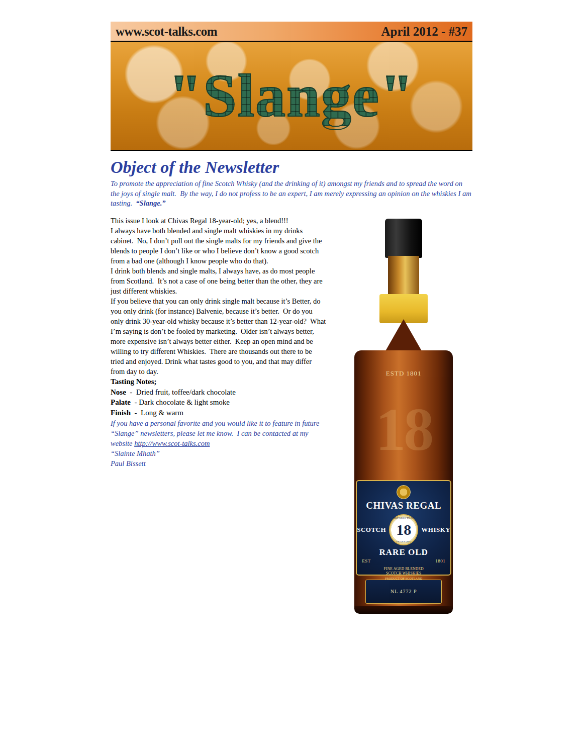www.scot-talks.com
April 2012 - #37
"Slange"
Object of the Newsletter
To promote the appreciation of fine Scotch Whisky (and the drinking of it) amongst my friends and to spread the word on the joys of single malt. By the way, I do not profess to be an expert, I am merely expressing an opinion on the whiskies I am tasting. “Slange.”
This issue I look at Chivas Regal 18-year-old; yes, a blend!!!
I always have both blended and single malt whiskies in my drinks cabinet. No, I don’t pull out the single malts for my friends and give the blends to people I don’t like or who I believe don’t know a good scotch from a bad one (although I know people who do that).
I drink both blends and single malts, I always have, as do most people from Scotland. It’s not a case of one being better than the other, they are just different whiskies.
If you believe that you can only drink single malt because it’s Better, do you only drink (for instance) Balvenie, because it’s better. Or do you only drink 30-year-old whisky because it’s better than 12-year-old? What I’m saying is don’t be fooled by marketing. Older isn’t always better, more expensive isn’t always better either. Keep an open mind and be willing to try different Whiskies. There are thousands out there to be tried and enjoyed. Drink what tastes good to you, and that may differ from day to day.
Tasting Notes;
Nose - Dried fruit, toffee/dark chocolate
Palate - Dark chocolate & light smoke
Finish - Long & warm
If you have a personal favorite and you would like it to feature in future “Slange” newsletters, please let me know. I can be contacted at my website http://www.scot-talks.com
“Slainte Mhath”
Paul Bissett
ESTD 1801
18
CHIVAS REGAL
SCOTCH NOT LESS THAN 18 YEARS OLD WHISKY
RARE OLD
EST 1801
FINE AGED BLENDED
SCOTCH WHISKIES PRODUCT OF SCOTLAND
NL 4772 P